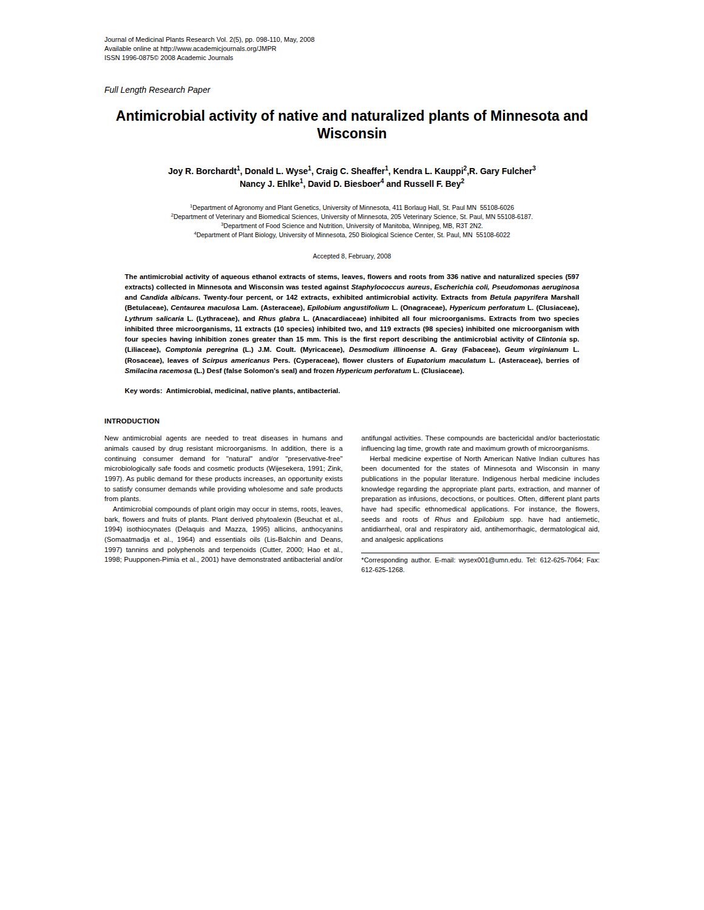Journal of Medicinal Plants Research Vol. 2(5), pp. 098-110, May, 2008
Available online at http://www.academicjournals.org/JMPR
ISSN 1996-0875© 2008 Academic Journals
Full Length Research Paper
Antimicrobial activity of native and naturalized plants of Minnesota and Wisconsin
Joy R. Borchardt1, Donald L. Wyse1, Craig C. Sheaffer1, Kendra L. Kauppi2,R. Gary Fulcher3
Nancy J. Ehlke1, David D. Biesboer4 and Russell F. Bey2
1Department of Agronomy and Plant Genetics, University of Minnesota, 411 Borlaug Hall, St. Paul MN 55108-6026
2Department of Veterinary and Biomedical Sciences, University of Minnesota, 205 Veterinary Science, St. Paul, MN 55108-6187.
3Department of Food Science and Nutrition, University of Manitoba, Winnipeg, MB, R3T 2N2.
4Department of Plant Biology, University of Minnesota, 250 Biological Science Center, St. Paul, MN 55108-6022
Accepted 8, February, 2008
The antimicrobial activity of aqueous ethanol extracts of stems, leaves, flowers and roots from 336 native and naturalized species (597 extracts) collected in Minnesota and Wisconsin was tested against Staphylococcus aureus, Escherichia coli, Pseudomonas aeruginosa and Candida albicans. Twenty-four percent, or 142 extracts, exhibited antimicrobial activity. Extracts from Betula papyrifera Marshall (Betulaceae), Centaurea maculosa Lam. (Asteraceae), Epilobium angustifolium L. (Onagraceae), Hypericum perforatum L. (Clusiaceae), Lythrum salicaria L. (Lythraceae), and Rhus glabra L. (Anacardiaceae) inhibited all four microorganisms. Extracts from two species inhibited three microorganisms, 11 extracts (10 species) inhibited two, and 119 extracts (98 species) inhibited one microorganism with four species having inhibition zones greater than 15 mm. This is the first report describing the antimicrobial activity of Clintonia sp. (Liliaceae), Comptonia peregrina (L.) J.M. Coult. (Myricaceae), Desmodium illinoense A. Gray (Fabaceae), Geum virginianum L. (Rosaceae), leaves of Scirpus americanus Pers. (Cyperaceae), flower clusters of Eupatorium maculatum L. (Asteraceae), berries of Smilacina racemosa (L.) Desf (false Solomon's seal) and frozen Hypericum perforatum L. (Clusiaceae).
Key words: Antimicrobial, medicinal, native plants, antibacterial.
INTRODUCTION
New antimicrobial agents are needed to treat diseases in humans and animals caused by drug resistant microorganisms. In addition, there is a continuing consumer demand for "natural" and/or "preservative-free" microbiologically safe foods and cosmetic products (Wijesekera, 1991; Zink, 1997). As public demand for these products increases, an opportunity exists to satisfy consumer demands while providing wholesome and safe products from plants.
Antimicrobial compounds of plant origin may occur in stems, roots, leaves, bark, flowers and fruits of plants. Plant derived phytoalexin (Beuchat et al., 1994) isothiocynates (Delaquis and Mazza, 1995) allicins, anthocyanins (Somaatmadja et al., 1964) and essentials oils (Lis-Balchin and Deans, 1997) tannins and polyphenols and terpenoids (Cutter, 2000; Hao et al., 1998; Puupponen-Pimia et al., 2001) have demonstrated antibacterial and/or antifungal activities. These compounds are bactericidal and/or bacteriostatic influencing lag time, growth rate and maximum growth of microorganisms.
Herbal medicine expertise of North American Native Indian cultures has been documented for the states of Minnesota and Wisconsin in many publications in the popular literature. Indigenous herbal medicine includes knowledge regarding the appropriate plant parts, extraction, and manner of preparation as infusions, decoctions, or poultices. Often, different plant parts have had specific ethnomedical applications. For instance, the flowers, seeds and roots of Rhus and Epilobium spp. have had antiemetic, antidiarrheal, oral and respiratory aid, antihemorrhagic, dermatological aid, and analgesic applications
*Corresponding author. E-mail: wysex001@umn.edu. Tel: 612-625-7064; Fax: 612-625-1268.